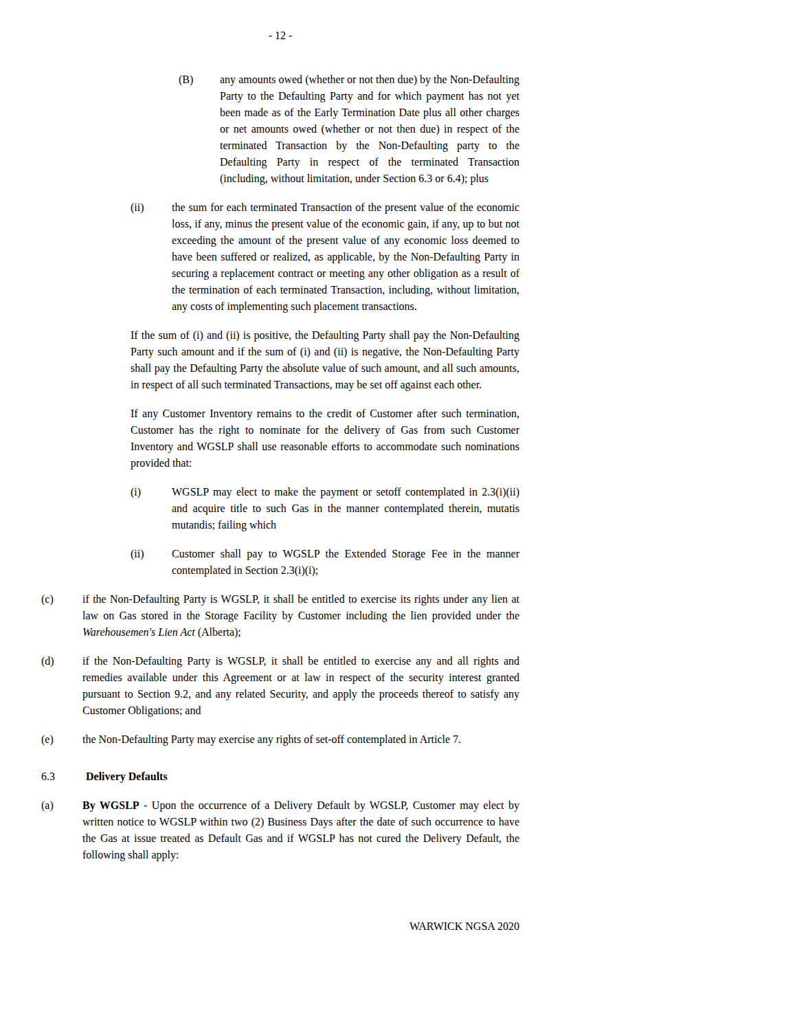- 12 -
(B)
any amounts owed (whether or not then due) by the Non-Defaulting Party to the Defaulting Party and for which payment has not yet been made as of the Early Termination Date plus all other charges or net amounts owed (whether or not then due) in respect of the terminated Transaction by the Non-Defaulting party to the Defaulting Party in respect of the terminated Transaction (including, without limitation, under Section 6.3 or 6.4); plus
(ii)
the sum for each terminated Transaction of the present value of the economic loss, if any, minus the present value of the economic gain, if any, up to but not exceeding the amount of the present value of any economic loss deemed to have been suffered or realized, as applicable, by the Non-Defaulting Party in securing a replacement contract or meeting any other obligation as a result of the termination of each terminated Transaction, including, without limitation, any costs of implementing such placement transactions.
If the sum of (i) and (ii) is positive, the Defaulting Party shall pay the Non-Defaulting Party such amount and if the sum of (i) and (ii) is negative, the Non-Defaulting Party shall pay the Defaulting Party the absolute value of such amount, and all such amounts, in respect of all such terminated Transactions, may be set off against each other.
If any Customer Inventory remains to the credit of Customer after such termination, Customer has the right to nominate for the delivery of Gas from such Customer Inventory and WGSLP shall use reasonable efforts to accommodate such nominations provided that:
(i)
WGSLP may elect to make the payment or setoff contemplated in 2.3(i)(ii) and acquire title to such Gas in the manner contemplated therein, mutatis mutandis; failing which
(ii)
Customer shall pay to WGSLP the Extended Storage Fee in the manner contemplated in Section 2.3(i)(i);
(c)
if the Non-Defaulting Party is WGSLP, it shall be entitled to exercise its rights under any lien at law on Gas stored in the Storage Facility by Customer including the lien provided under the Warehousemen's Lien Act (Alberta);
(d)
if the Non-Defaulting Party is WGSLP, it shall be entitled to exercise any and all rights and remedies available under this Agreement or at law in respect of the security interest granted pursuant to Section 9.2, and any related Security, and apply the proceeds thereof to satisfy any Customer Obligations; and
(e)
the Non-Defaulting Party may exercise any rights of set-off contemplated in Article 7.
6.3
Delivery Defaults
(a)
By WGSLP - Upon the occurrence of a Delivery Default by WGSLP, Customer may elect by written notice to WGSLP within two (2) Business Days after the date of such occurrence to have the Gas at issue treated as Default Gas and if WGSLP has not cured the Delivery Default, the following shall apply:
WARWICK NGSA 2020